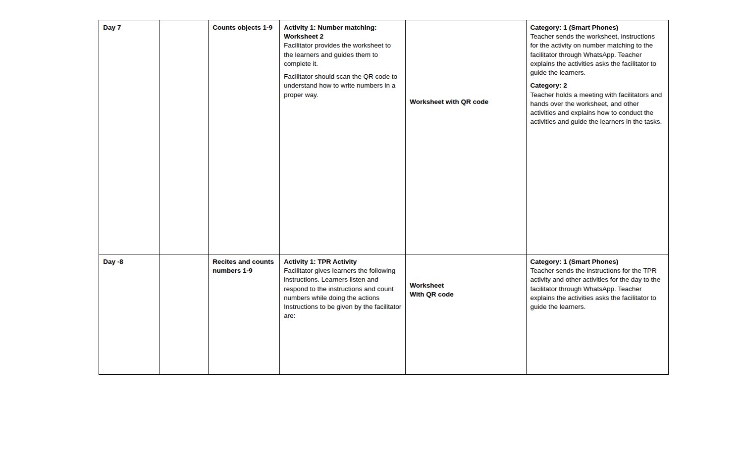| | Day 7 | | Counts objects 1-9 | Activity 1: Number matching: Worksheet 2 Facilitator provides the worksheet to the learners and guides them to complete it. Facilitator should scan the QR code to understand how to write numbers in a proper way. | Worksheet with QR code | Category: 1 (Smart Phones) Teacher sends the worksheet, instructions for the activity on number matching to the facilitator through WhatsApp. Teacher explains the activities asks the facilitator to guide the learners. Category: 2 Teacher holds a meeting with facilitators and hands over the worksheet, and other activities and explains how to conduct the activities and guide the learners in the tasks. |
| | Day -8 | | Recites and counts numbers 1-9 | Activity 1: TPR Activity Facilitator gives learners the following instructions. Learners listen and respond to the instructions and count numbers while doing the actions Instructions to be given by the facilitator are: | Worksheet With QR code | Category: 1 (Smart Phones) Teacher sends the instructions for the TPR activity and other activities for the day to the facilitator through WhatsApp. Teacher explains the activities asks the facilitator to guide the learners. |